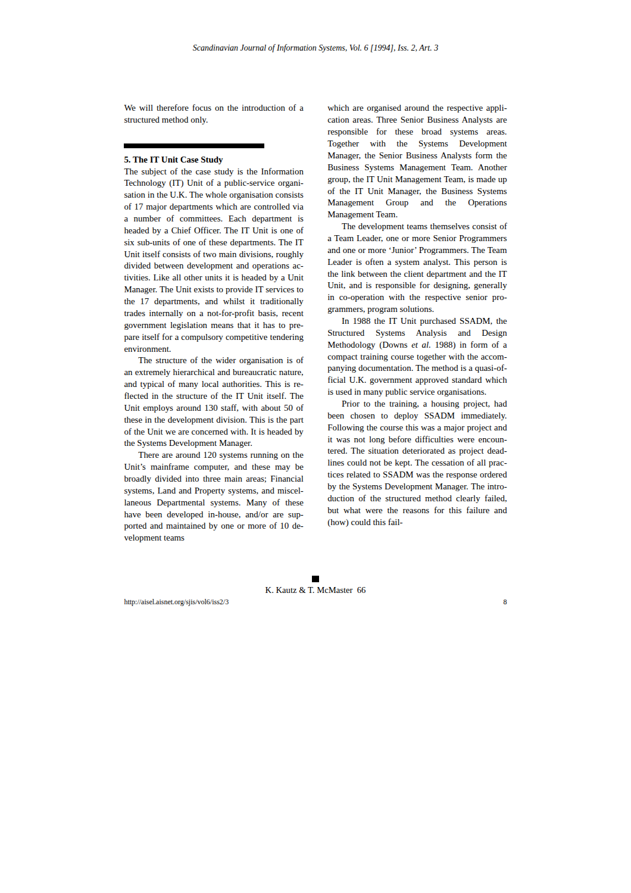Scandinavian Journal of Information Systems, Vol. 6 [1994], Iss. 2, Art. 3
We will therefore focus on the introduction of a structured method only.
5. The IT Unit Case Study
The subject of the case study is the Information Technology (IT) Unit of a public-service organisation in the U.K. The whole organisation consists of 17 major departments which are controlled via a number of committees. Each department is headed by a Chief Officer. The IT Unit is one of six sub-units of one of these departments. The IT Unit itself consists of two main divisions, roughly divided between development and operations activities. Like all other units it is headed by a Unit Manager. The Unit exists to provide IT services to the 17 departments, and whilst it traditionally trades internally on a not-for-profit basis, recent government legislation means that it has to prepare itself for a compulsory competitive tendering environment.
The structure of the wider organisation is of an extremely hierarchical and bureaucratic nature, and typical of many local authorities. This is reflected in the structure of the IT Unit itself. The Unit employs around 130 staff, with about 50 of these in the development division. This is the part of the Unit we are concerned with. It is headed by the Systems Development Manager.
There are around 120 systems running on the Unit’s mainframe computer, and these may be broadly divided into three main areas; Financial systems, Land and Property systems, and miscellaneous Departmental systems. Many of these have been developed in-house, and/or are supported and maintained by one or more of 10 development teams
which are organised around the respective application areas. Three Senior Business Analysts are responsible for these broad systems areas. Together with the Systems Development Manager, the Senior Business Analysts form the Business Systems Management Team. Another group, the IT Unit Management Team, is made up of the IT Unit Manager, the Business Systems Management Group and the Operations Management Team.
The development teams themselves consist of a Team Leader, one or more Senior Programmers and one or more ‘Junior’ Programmers. The Team Leader is often a system analyst. This person is the link between the client department and the IT Unit, and is responsible for designing, generally in co-operation with the respective senior programmers, program solutions.
In 1988 the IT Unit purchased SSADM, the Structured Systems Analysis and Design Methodology (Downs et al. 1988) in form of a compact training course together with the accompanying documentation. The method is a quasi-official U.K. government approved standard which is used in many public service organisations.
Prior to the training, a housing project, had been chosen to deploy SSADM immediately. Following the course this was a major project and it was not long before difficulties were encountered. The situation deteriorated as project deadlines could not be kept. The cessation of all practices related to SSADM was the response ordered by the Systems Development Manager. The introduction of the structured method clearly failed, but what were the reasons for this failure and (how) could this fail-
K. Kautz & T. McMaster 66
http://aisel.aisnet.org/sjis/vol6/iss2/3 8